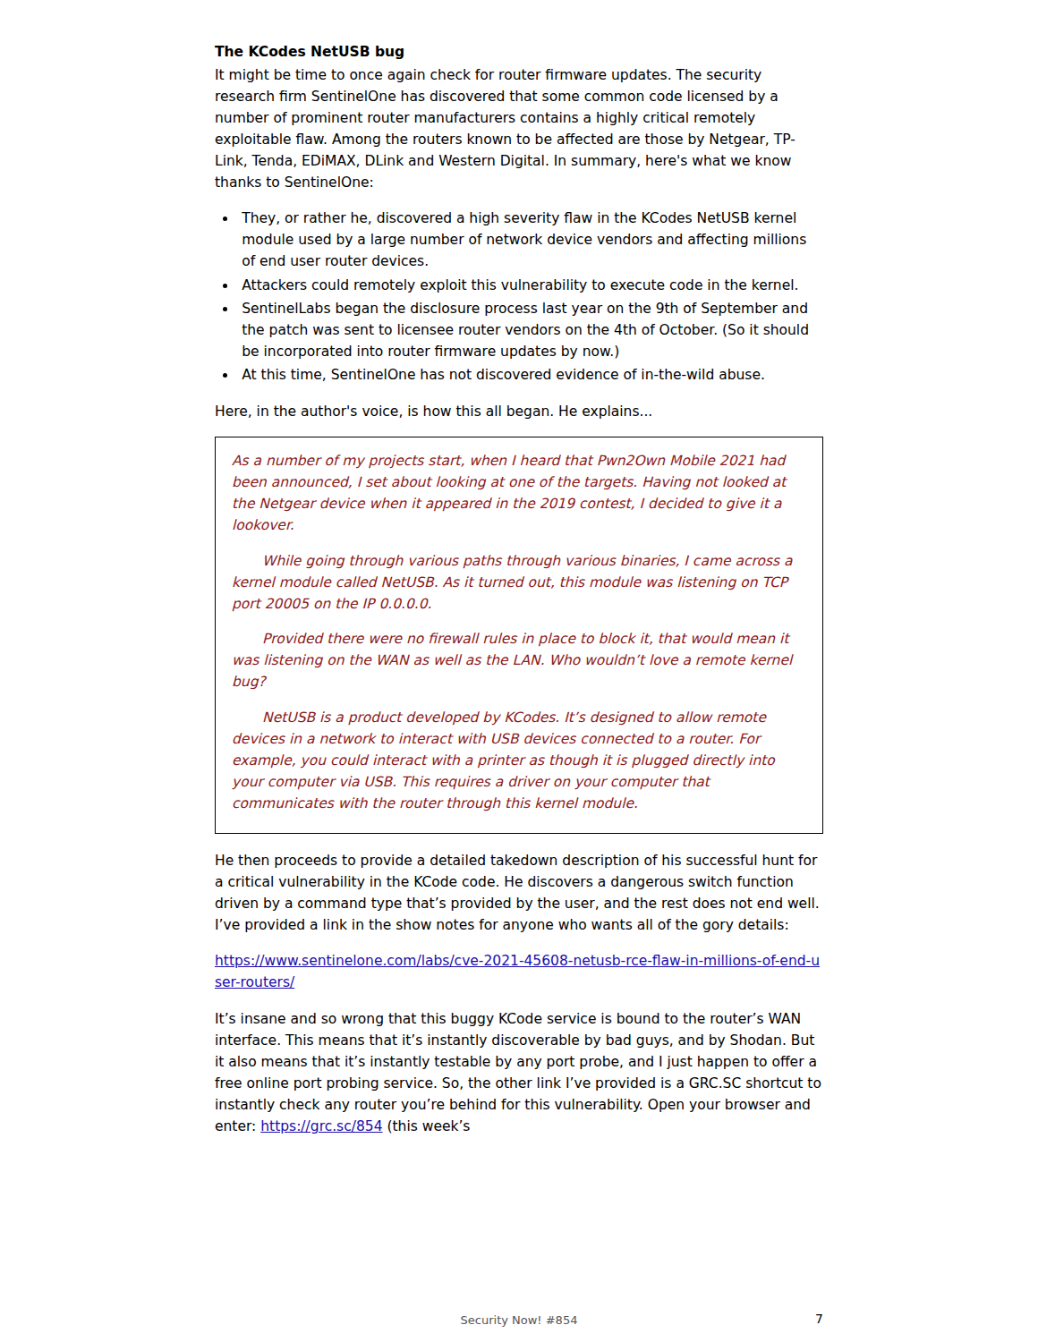The KCodes NetUSB bug
It might be time to once again check for router firmware updates. The security research firm SentinelOne has discovered that some common code licensed by a number of prominent router manufacturers contains a highly critical remotely exploitable flaw. Among the routers known to be affected are those by Netgear, TP-Link, Tenda, EDiMAX, DLink and Western Digital. In summary, here's what we know thanks to SentinelOne:
They, or rather he, discovered a high severity flaw in the KCodes NetUSB kernel module used by a large number of network device vendors and affecting millions of end user router devices.
Attackers could remotely exploit this vulnerability to execute code in the kernel.
SentinelLabs began the disclosure process last year on the 9th of September and the patch was sent to licensee router vendors on the 4th of October. (So it should be incorporated into router firmware updates by now.)
At this time, SentinelOne has not discovered evidence of in-the-wild abuse.
Here, in the author's voice, is how this all began. He explains...
As a number of my projects start, when I heard that Pwn2Own Mobile 2021 had been announced, I set about looking at one of the targets. Having not looked at the Netgear device when it appeared in the 2019 contest, I decided to give it a lookover.
While going through various paths through various binaries, I came across a kernel module called NetUSB. As it turned out, this module was listening on TCP port 20005 on the IP 0.0.0.0.
Provided there were no firewall rules in place to block it, that would mean it was listening on the WAN as well as the LAN. Who wouldn’t love a remote kernel bug?
NetUSB is a product developed by KCodes. It’s designed to allow remote devices in a network to interact with USB devices connected to a router. For example, you could interact with a printer as though it is plugged directly into your computer via USB. This requires a driver on your computer that communicates with the router through this kernel module.
He then proceeds to provide a detailed takedown description of his successful hunt for a critical vulnerability in the KCode code. He discovers a dangerous switch function driven by a command type that’s provided by the user, and the rest does not end well. I’ve provided a link in the show notes for anyone who wants all of the gory details:
https://www.sentinelone.com/labs/cve-2021-45608-netusb-rce-flaw-in-millions-of-end-user-routers/
It’s insane and so wrong that this buggy KCode service is bound to the router’s WAN interface. This means that it’s instantly discoverable by bad guys, and by Shodan. But it also means that it’s instantly testable by any port probe, and I just happen to offer a free online port probing service. So, the other link I’ve provided is a GRC.SC shortcut to instantly check any router you’re behind for this vulnerability. Open your browser and enter: https://grc.sc/854 (this week’s
Security Now! #854
7